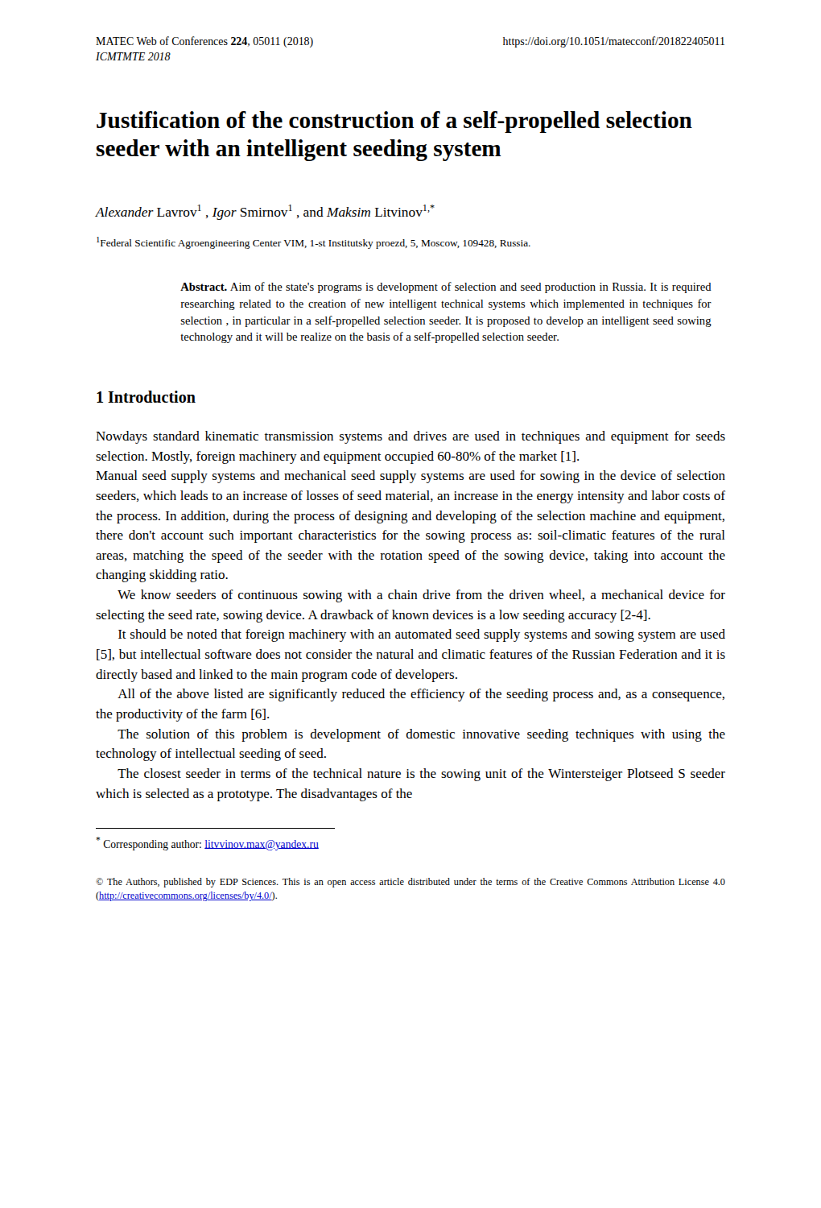MATEC Web of Conferences 224, 05011 (2018)
https://doi.org/10.1051/matecconf/201822405011
ICMTMTE 2018
Justification of the construction of a self-propelled selection seeder with an intelligent seeding system
Alexander Lavrov1 , Igor Smirnov1 , and Maksim Litvinov1,*
1Federal Scientific Agroengineering Center VIM, 1-st Institutsky proezd, 5, Moscow, 109428, Russia.
Abstract. Aim of the state's programs is development of selection and seed production in Russia. It is required researching related to the creation of new intelligent technical systems which implemented in techniques for selection , in particular in a self-propelled selection seeder. It is proposed to develop an intelligent seed sowing technology and it will be realize on the basis of a self-propelled selection seeder.
1 Introduction
Nowdays standard kinematic transmission systems and drives are used in techniques and equipment for seeds selection. Mostly, foreign machinery and equipment occupied 60-80% of the market [1].
Manual seed supply systems and mechanical seed supply systems are used for sowing in the device of selection seeders, which leads to an increase of losses of seed material, an increase in the energy intensity and labor costs of the process. In addition, during the process of designing and developing of the selection machine and equipment, there don't account such important characteristics for the sowing process as: soil-climatic features of the rural areas, matching the speed of the seeder with the rotation speed of the sowing device, taking into account the changing skidding ratio.
We know seeders of continuous sowing with a chain drive from the driven wheel, a mechanical device for selecting the seed rate, sowing device. A drawback of known devices is a low seeding accuracy [2-4].
It should be noted that foreign machinery with an automated seed supply systems and sowing system are used [5], but intellectual software does not consider the natural and climatic features of the Russian Federation and it is directly based and linked to the main program code of developers.
All of the above listed are significantly reduced the efficiency of the seeding process and, as a consequence, the productivity of the farm [6].
The solution of this problem is development of domestic innovative seeding techniques with using the technology of intellectual seeding of seed.
The closest seeder in terms of the technical nature is the sowing unit of the Wintersteiger Plotseed S seeder which is selected as a prototype. The disadvantages of the
* Corresponding author: litvvinov.max@yandex.ru
© The Authors, published by EDP Sciences. This is an open access article distributed under the terms of the Creative Commons Attribution License 4.0 (http://creativecommons.org/licenses/by/4.0/).